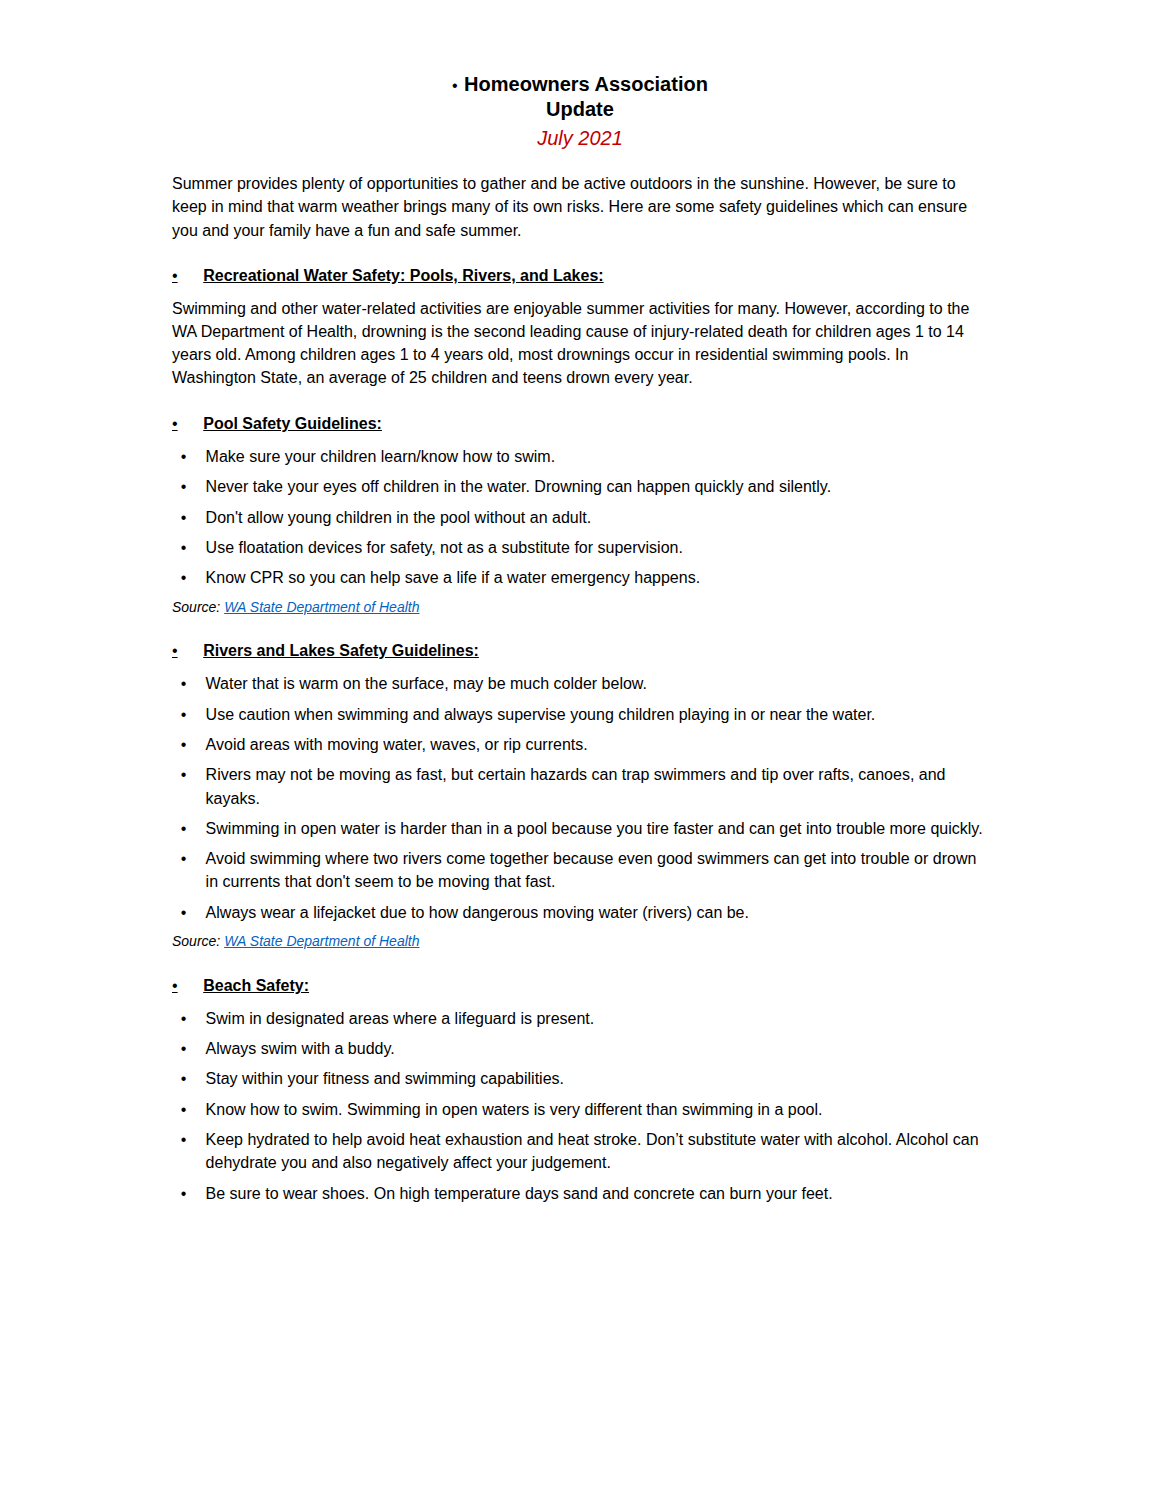•Homeowners Association
Update
July 2021
Summer provides plenty of opportunities to gather and be active outdoors in the sunshine. However, be sure to keep in mind that warm weather brings many of its own risks. Here are some safety guidelines which can ensure you and your family have a fun and safe summer.
•Recreational Water Safety: Pools, Rivers, and Lakes:
Swimming and other water-related activities are enjoyable summer activities for many. However, according to the WA Department of Health, drowning is the second leading cause of injury-related death for children ages 1 to 14 years old. Among children ages 1 to 4 years old, most drownings occur in residential swimming pools. In Washington State, an average of 25 children and teens drown every year.
•Pool Safety Guidelines:
Make sure your children learn/know how to swim.
Never take your eyes off children in the water. Drowning can happen quickly and silently.
Don't allow young children in the pool without an adult.
Use floatation devices for safety, not as a substitute for supervision.
Know CPR so you can help save a life if a water emergency happens.
Source: WA State Department of Health
•Rivers and Lakes Safety Guidelines:
Water that is warm on the surface, may be much colder below.
Use caution when swimming and always supervise young children playing in or near the water.
Avoid areas with moving water, waves, or rip currents.
Rivers may not be moving as fast, but certain hazards can trap swimmers and tip over rafts, canoes, and kayaks.
Swimming in open water is harder than in a pool because you tire faster and can get into trouble more quickly.
Avoid swimming where two rivers come together because even good swimmers can get into trouble or drown in currents that don't seem to be moving that fast.
Always wear a lifejacket due to how dangerous moving water (rivers) can be.
Source: WA State Department of Health
•Beach Safety:
Swim in designated areas where a lifeguard is present.
Always swim with a buddy.
Stay within your fitness and swimming capabilities.
Know how to swim. Swimming in open waters is very different than swimming in a pool.
Keep hydrated to help avoid heat exhaustion and heat stroke. Don’t substitute water with alcohol. Alcohol can dehydrate you and also negatively affect your judgement.
Be sure to wear shoes. On high temperature days sand and concrete can burn your feet.